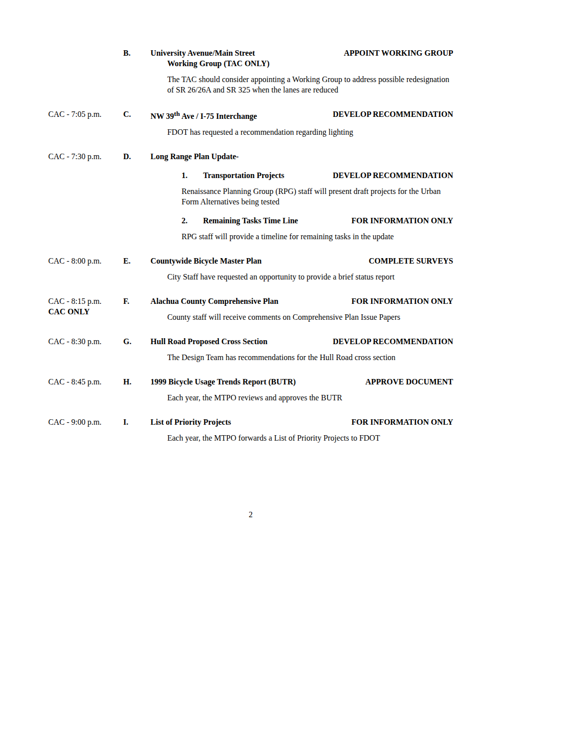| | B. | University Avenue/Main Street APPOINT WORKING GROUP Working Group (TAC ONLY) The TAC should consider appointing a Working Group to address possible redesignation of SR 26/26A and SR 325 when the lanes are reduced |
| CAC - 7:05 p.m. | C. | NW 39 th Ave / I-75 Interchange DEVELOP RECOMMENDATION FDOT has requested a recommendation regarding lighting |
| CAC - 7:30 p.m. | D. | Long Range Plan Update- 1. Transportation Projects DEVELOP RECOMMENDATION Renaissance Planning Group (RPG) staff will present draft projects for the Urban Form Alternatives being tested 2. Remaining Tasks Time Line FOR INFORMATION ONLY RPG staff will provide a timeline for remaining tasks in the update |
| CAC - 8:00 p.m. | E. | Countywide Bicycle Master Plan COMPLETE SURVEYS City Staff have requested an opportunity to provide a brief status report |
| CAC - 8:15 p.m. CAC ONLY | F. | Alachua County Comprehensive Plan FOR INFORMATION ONLY County staff will receive comments on Comprehensive Plan Issue Papers |
| CAC - 8:30 p.m. | G. | Hull Road Proposed Cross Section DEVELOP RECOMMENDATION The Design Team has recommendations for the Hull Road cross section |
| CAC - 8:45 p.m. | H. | 1999 Bicycle Usage Trends Report (BUTR) APPROVE DOCUMENT Each year, the MTPO reviews and approves the BUTR |
| CAC - 9:00 p.m. | I. | List of Priority Projects FOR INFORMATION ONLY Each year, the MTPO forwards a List of Priority Projects to FDOT |
2